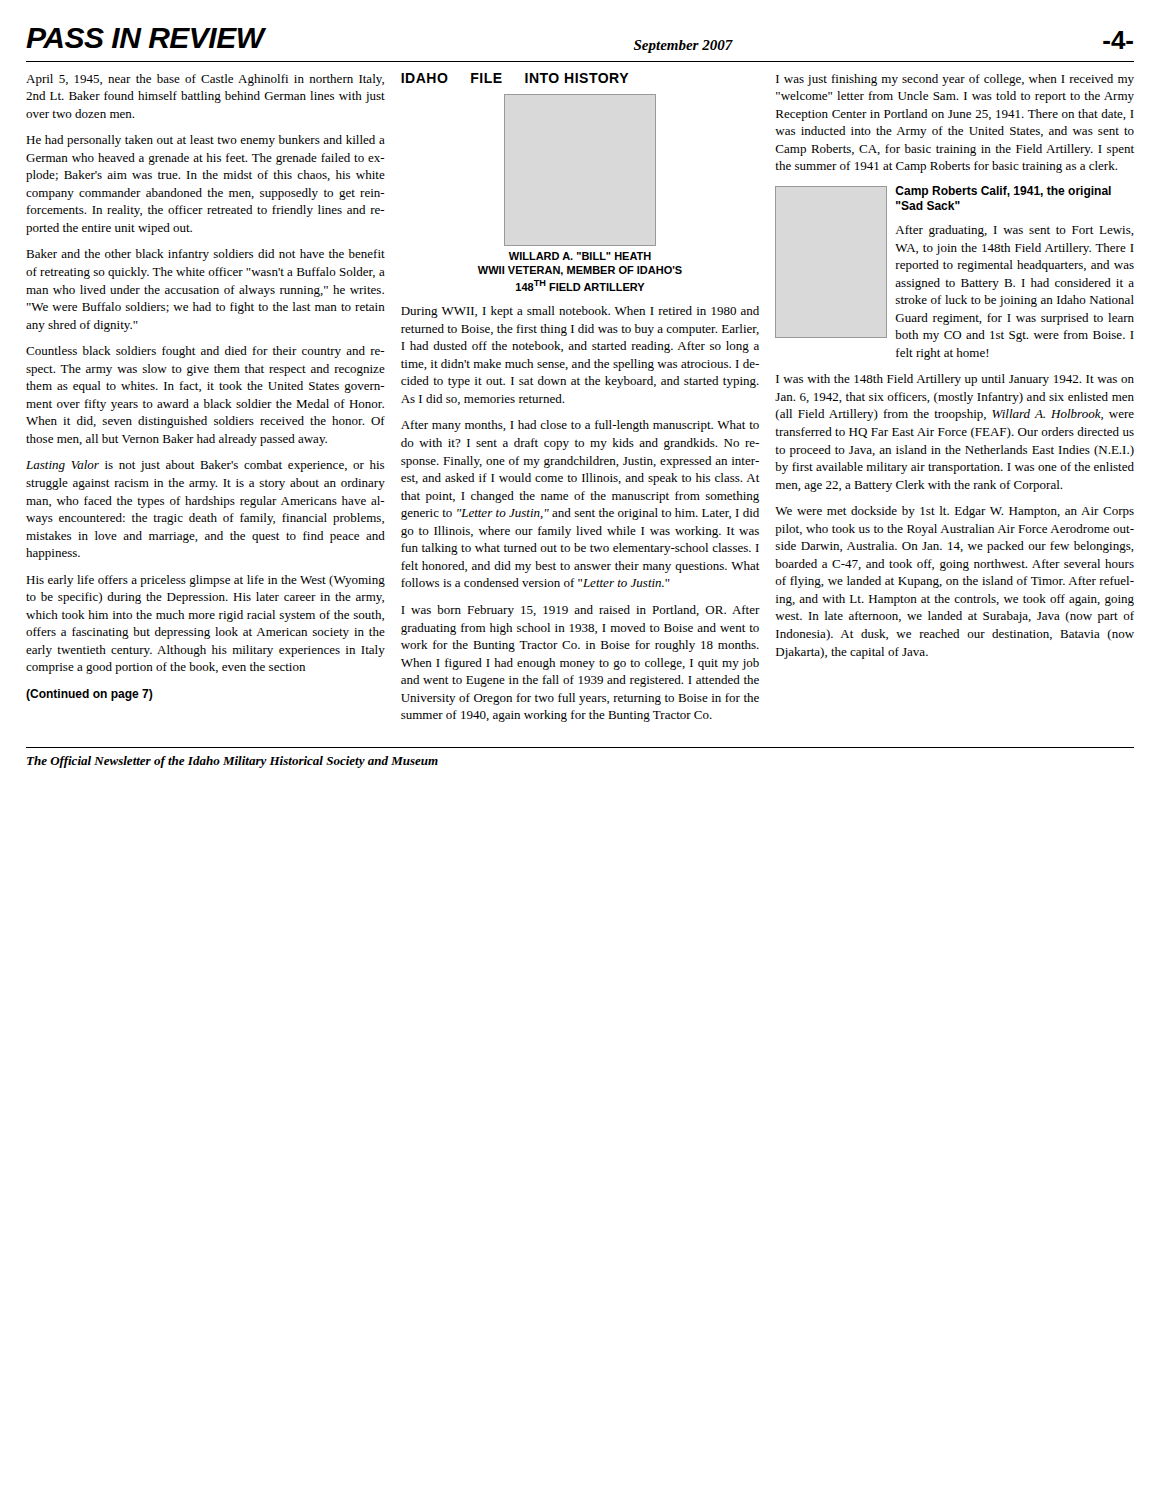PASS IN REVIEW
September 2007
-4-
April 5, 1945, near the base of Castle Aghinolfi in northern Italy, 2nd Lt. Baker found himself battling behind German lines with just over two dozen men.
He had personally taken out at least two enemy bunkers and killed a German who heaved a grenade at his feet. The grenade failed to explode; Baker's aim was true. In the midst of this chaos, his white company commander abandoned the men, supposedly to get reinforcements. In reality, the officer retreated to friendly lines and reported the entire unit wiped out.
Baker and the other black infantry soldiers did not have the benefit of retreating so quickly. The white officer "wasn't a Buffalo Solder, a man who lived under the accusation of always running," he writes. "We were Buffalo soldiers; we had to fight to the last man to retain any shred of dignity."
Countless black soldiers fought and died for their country and respect. The army was slow to give them that respect and recognize them as equal to whites. In fact, it took the United States government over fifty years to award a black soldier the Medal of Honor. When it did, seven distinguished soldiers received the honor. Of those men, all but Vernon Baker had already passed away.
Lasting Valor is not just about Baker's combat experience, or his struggle against racism in the army. It is a story about an ordinary man, who faced the types of hardships regular Americans have always encountered: the tragic death of family, financial problems, mistakes in love and marriage, and the quest to find peace and happiness.
His early life offers a priceless glimpse at life in the West (Wyoming to be specific) during the Depression. His later career in the army, which took him into the much more rigid racial system of the south, offers a fascinating but depressing look at American society in the early twentieth century. Although his military experiences in Italy comprise a good portion of the book, even the section
(Continued on page 7)
IDAHO FILE INTO HISTORY
WILLARD A. "BILL" HEATH
WWII VETERAN, MEMBER OF IDAHO'S
148TH FIELD ARTILLERY
During WWII, I kept a small notebook. When I retired in 1980 and returned to Boise, the first thing I did was to buy a computer. Earlier, I had dusted off the notebook, and started reading. After so long a time, it didn't make much sense, and the spelling was atrocious. I decided to type it out. I sat down at the keyboard, and started typing. As I did so, memories returned.
After many months, I had close to a full-length manuscript. What to do with it? I sent a draft copy to my kids and grandkids. No response. Finally, one of my grandchildren, Justin, expressed an interest, and asked if I would come to Illinois, and speak to his class. At that point, I changed the name of the manuscript from something generic to "Letter to Justin," and sent the original to him. Later, I did go to Illinois, where our family lived while I was working. It was fun talking to what turned out to be two elementary-school classes. I felt honored, and did my best to answer their many questions. What follows is a condensed version of "Letter to Justin."
I was born February 15, 1919 and raised in Portland, OR. After graduating from high school in 1938, I moved to Boise and went to work for the Bunting Tractor Co. in Boise for roughly 18 months. When I figured I had enough money to go to college, I quit my job and went to Eugene in the fall of 1939 and registered. I attended the University of Oregon for two full years, returning to Boise in for the summer of 1940, again working for the Bunting Tractor Co.
I was just finishing my second year of college, when I received my "welcome" letter from Uncle Sam. I was told to report to the Army Reception Center in Portland on June 25, 1941. There on that date, I was inducted into the Army of the United States, and was sent to Camp Roberts, CA, for basic training in the Field Artillery. I spent the summer of 1941 at Camp Roberts for basic training as a clerk.
Camp Roberts Calif, 1941, the original "Sad Sack"
After graduating, I was sent to Fort Lewis, WA, to join the 148th Field Artillery. There I reported to regimental headquarters, and was assigned to Battery B. I had considered it a stroke of luck to be joining an Idaho National Guard regiment, for I was surprised to learn both my CO and 1st Sgt. were from Boise. I felt right at home!
I was with the 148th Field Artillery up until January 1942. It was on Jan. 6, 1942, that six officers, (mostly Infantry) and six enlisted men (all Field Artillery) from the troopship, Willard A. Holbrook, were transferred to HQ Far East Air Force (FEAF). Our orders directed us to proceed to Java, an island in the Netherlands East Indies (N.E.I.) by first available military air transportation. I was one of the enlisted men, age 22, a Battery Clerk with the rank of Corporal.
We were met dockside by 1st lt. Edgar W. Hampton, an Air Corps pilot, who took us to the Royal Australian Air Force Aerodrome outside Darwin, Australia. On Jan. 14, we packed our few belongings, boarded a C-47, and took off, going northwest. After several hours of flying, we landed at Kupang, on the island of Timor. After refueling, and with Lt. Hampton at the controls, we took off again, going west. In late afternoon, we landed at Surabaja, Java (now part of Indonesia). At dusk, we reached our destination, Batavia (now Djakarta), the capital of Java.
The Official Newsletter of the Idaho Military Historical Society and Museum